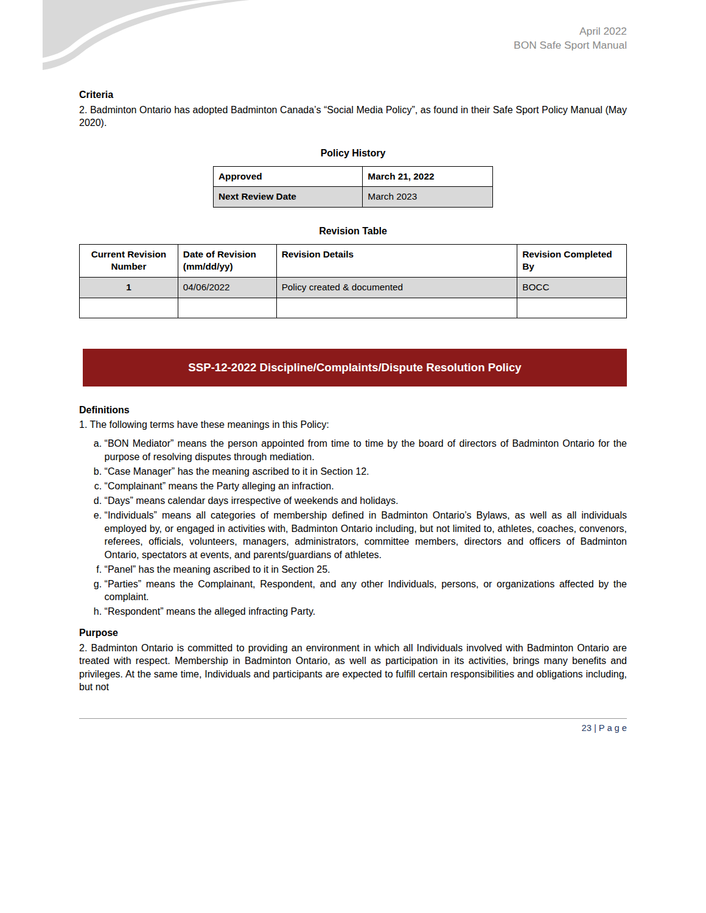April 2022
BON Safe Sport Manual
Criteria
2. Badminton Ontario has adopted Badminton Canada’s “Social Media Policy”, as found in their Safe Sport Policy Manual (May 2020).
Policy History
| Approved | March 21, 2022 |
| Next Review Date | March 2023 |
Revision Table
| Current Revision Number | Date of Revision (mm/dd/yy) | Revision Details | Revision Completed By |
| --- | --- | --- | --- |
| 1 | 04/06/2022 | Policy created & documented | BOCC |
SSP-12-2022 Discipline/Complaints/Dispute Resolution Policy
Definitions
1. The following terms have these meanings in this Policy:
“BON Mediator” means the person appointed from time to time by the board of directors of Badminton Ontario for the purpose of resolving disputes through mediation.
“Case Manager” has the meaning ascribed to it in Section 12.
“Complainant” means the Party alleging an infraction.
“Days” means calendar days irrespective of weekends and holidays.
“Individuals” means all categories of membership defined in Badminton Ontario’s Bylaws, as well as all individuals employed by, or engaged in activities with, Badminton Ontario including, but not limited to, athletes, coaches, convenors, referees, officials, volunteers, managers, administrators, committee members, directors and officers of Badminton Ontario, spectators at events, and parents/guardians of athletes.
“Panel” has the meaning ascribed to it in Section 25.
“Parties” means the Complainant, Respondent, and any other Individuals, persons, or organizations affected by the complaint.
“Respondent” means the alleged infracting Party.
Purpose
2. Badminton Ontario is committed to providing an environment in which all Individuals involved with Badminton Ontario are treated with respect. Membership in Badminton Ontario, as well as participation in its activities, brings many benefits and privileges. At the same time, Individuals and participants are expected to fulfill certain responsibilities and obligations including, but not
23 | P a g e